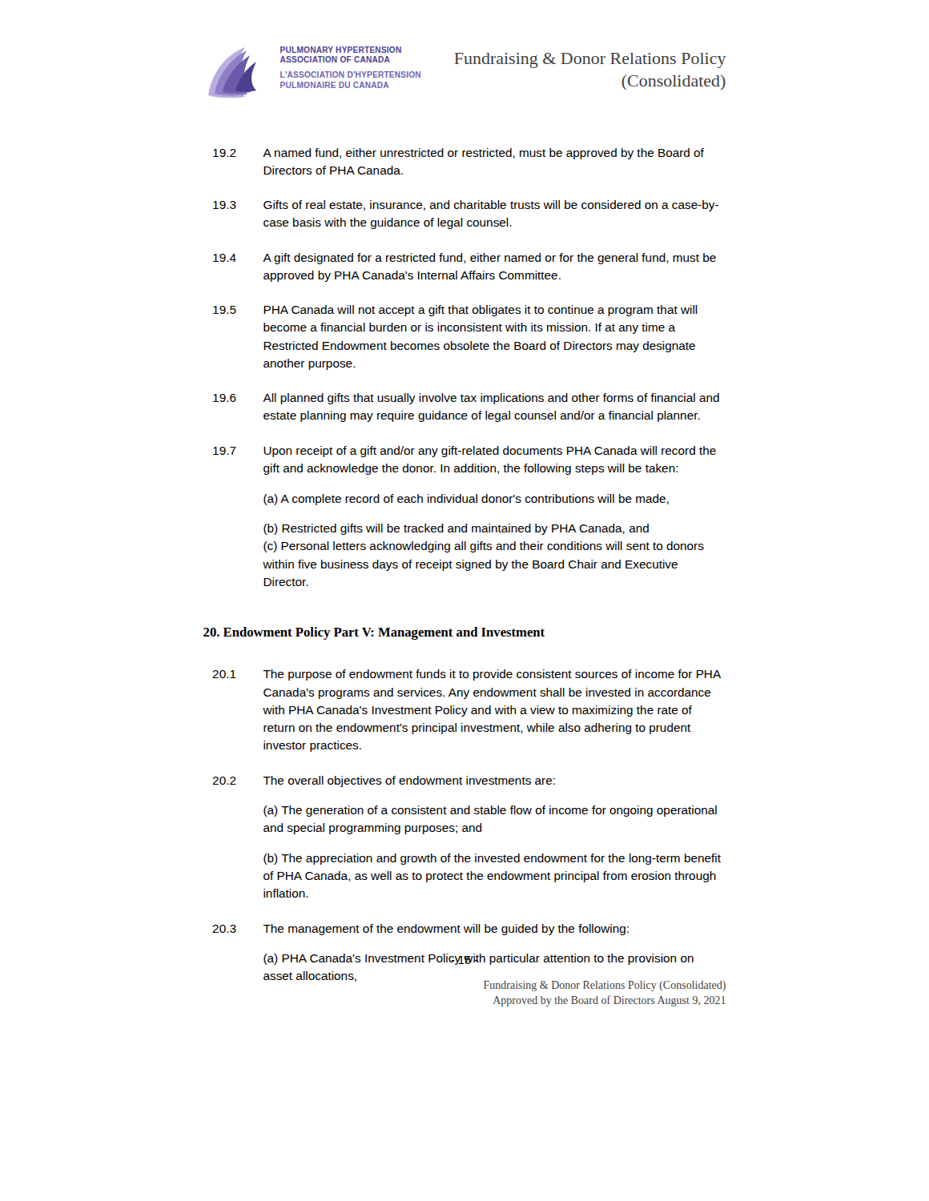PULMONARY HYPERTENSION
ASSOCIATION OF CANADA
L'ASSOCIATION D'HYPERTENSION
PULMONAIRE DU CANADA
Fundraising & Donor Relations Policy
(Consolidated)
19.2
A named fund, either unrestricted or restricted, must be approved by the Board of Directors of PHA Canada.
19.3
Gifts of real estate, insurance, and charitable trusts will be considered on a case-by-case basis with the guidance of legal counsel.
19.4
A gift designated for a restricted fund, either named or for the general fund, must be approved by PHA Canada's Internal Affairs Committee.
19.5
PHA Canada will not accept a gift that obligates it to continue a program that will become a financial burden or is inconsistent with its mission. If at any time a Restricted Endowment becomes obsolete the Board of Directors may designate another purpose.
19.6
All planned gifts that usually involve tax implications and other forms of financial and estate planning may require guidance of legal counsel and/or a financial planner.
19.7
Upon receipt of a gift and/or any gift-related documents PHA Canada will record the gift and acknowledge the donor. In addition, the following steps will be taken:
(a) A complete record of each individual donor's contributions will be made,
(b) Restricted gifts will be tracked and maintained by PHA Canada, and
(c) Personal letters acknowledging all gifts and their conditions will sent to donors within five business days of receipt signed by the Board Chair and Executive Director.
20. Endowment Policy Part V: Management and Investment
20.1
The purpose of endowment funds it to provide consistent sources of income for PHA Canada's programs and services. Any endowment shall be invested in accordance with PHA Canada's Investment Policy and with a view to maximizing the rate of return on the endowment's principal investment, while also adhering to prudent investor practices.
20.2
The overall objectives of endowment investments are:
(a) The generation of a consistent and stable flow of income for ongoing operational and special programming purposes; and
(b) The appreciation and growth of the invested endowment for the long-term benefit of PHA Canada, as well as to protect the endowment principal from erosion through inflation.
20.3
The management of the endowment will be guided by the following:
(a) PHA Canada's Investment Policy with particular attention to the provision on asset allocations,
- 15 -
Fundraising & Donor Relations Policy (Consolidated)
Approved by the Board of Directors August 9, 2021